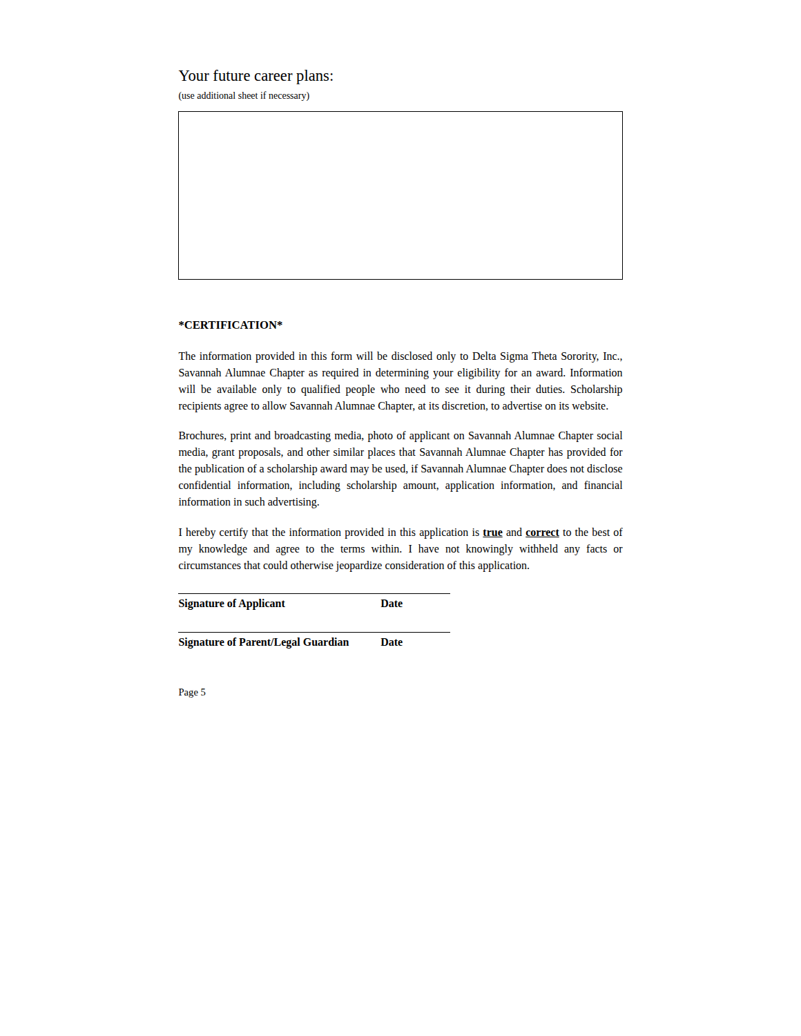Your future career plans:
(use additional sheet if necessary)
*CERTIFICATION*
The information provided in this form will be disclosed only to Delta Sigma Theta Sorority, Inc., Savannah Alumnae Chapter as required in determining your eligibility for an award. Information will be available only to qualified people who need to see it during their duties. Scholarship recipients agree to allow Savannah Alumnae Chapter, at its discretion, to advertise on its website.
Brochures, print and broadcasting media, photo of applicant on Savannah Alumnae Chapter social media, grant proposals, and other similar places that Savannah Alumnae Chapter has provided for the publication of a scholarship award may be used, if Savannah Alumnae Chapter does not disclose confidential information, including scholarship amount, application information, and financial information in such advertising.
I hereby certify that the information provided in this application is true and correct to the best of my knowledge and agree to the terms within. I have not knowingly withheld any facts or circumstances that could otherwise jeopardize consideration of this application.
Signature of Applicant Date
Signature of Parent/Legal Guardian Date
Page 5